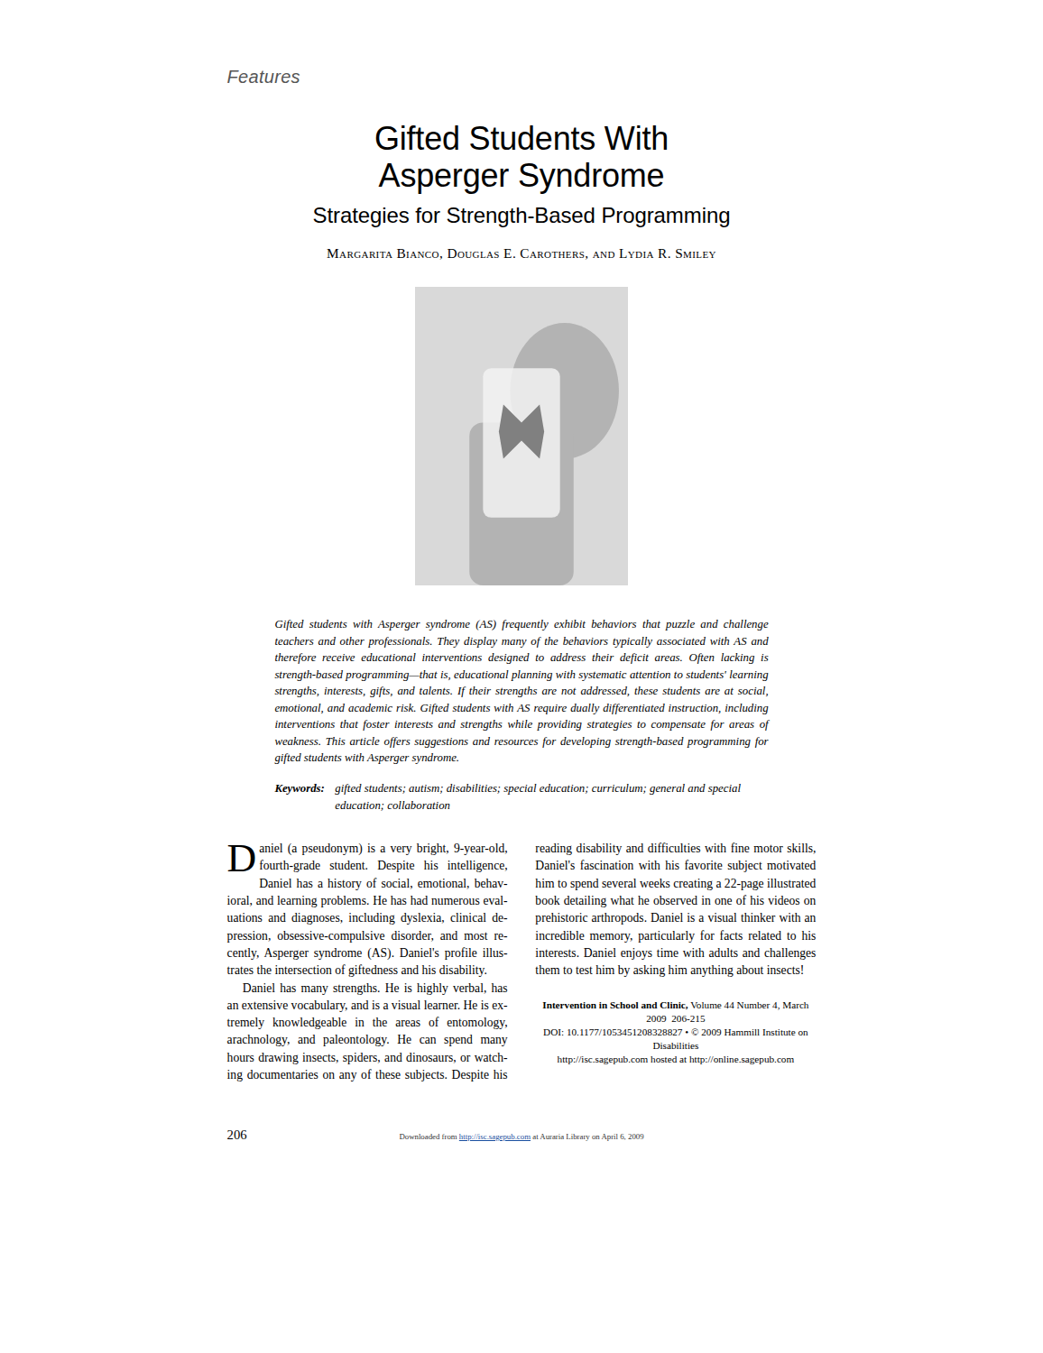Features
Gifted Students With
Asperger Syndrome
Strategies for Strength-Based Programming
Margarita Bianco, Douglas E. Carothers, and Lydia R. Smiley
Gifted students with Asperger syndrome (AS) frequently exhibit behaviors that puzzle and challenge teachers and other professionals. They display many of the behaviors typically associated with AS and therefore receive educational interventions designed to address their deficit areas. Often lacking is strength-based programming—that is, educational planning with systematic attention to students' learning strengths, interests, gifts, and talents. If their strengths are not addressed, these students are at social, emotional, and academic risk. Gifted students with AS require dually differentiated instruction, including interventions that foster interests and strengths while providing strategies to compensate for areas of weakness. This article offers suggestions and resources for developing strength-based programming for gifted students with Asperger syndrome.
Keywords: gifted students; autism; disabilities; special education; curriculum; general and special education; collaboration
Daniel (a pseudonym) is a very bright, 9-year-old, fourth-grade student. Despite his intelligence, Daniel has a history of social, emotional, behavioral, and learning problems. He has had numerous evaluations and diagnoses, including dyslexia, clinical depression, obsessive-compulsive disorder, and most recently, Asperger syndrome (AS). Daniel's profile illustrates the intersection of giftedness and his disability.
Daniel has many strengths. He is highly verbal, has an extensive vocabulary, and is a visual learner. He is extremely knowledgeable in the areas of entomology, arachnology, and paleontology. He can spend many hours drawing insects, spiders, and dinosaurs, or watching documentaries on any of these subjects. Despite his reading disability and difficulties with fine motor skills, Daniel's fascination with his favorite subject motivated him to spend several weeks creating a 22-page illustrated book detailing what he observed in one of his videos on prehistoric arthropods. Daniel is a visual thinker with an incredible memory, particularly for facts related to his interests. Daniel enjoys time with adults and challenges them to test him by asking him anything about insects!
Intervention in School and Clinic, Volume 44 Number 4, March 2009 206-215
DOI: 10.1177/1053451208328827 • © 2009 Hammill Institute on Disabilities
http://isc.sagepub.com hosted at http://online.sagepub.com
206
Downloaded from http://isc.sagepub.com at Auraria Library on April 6, 2009